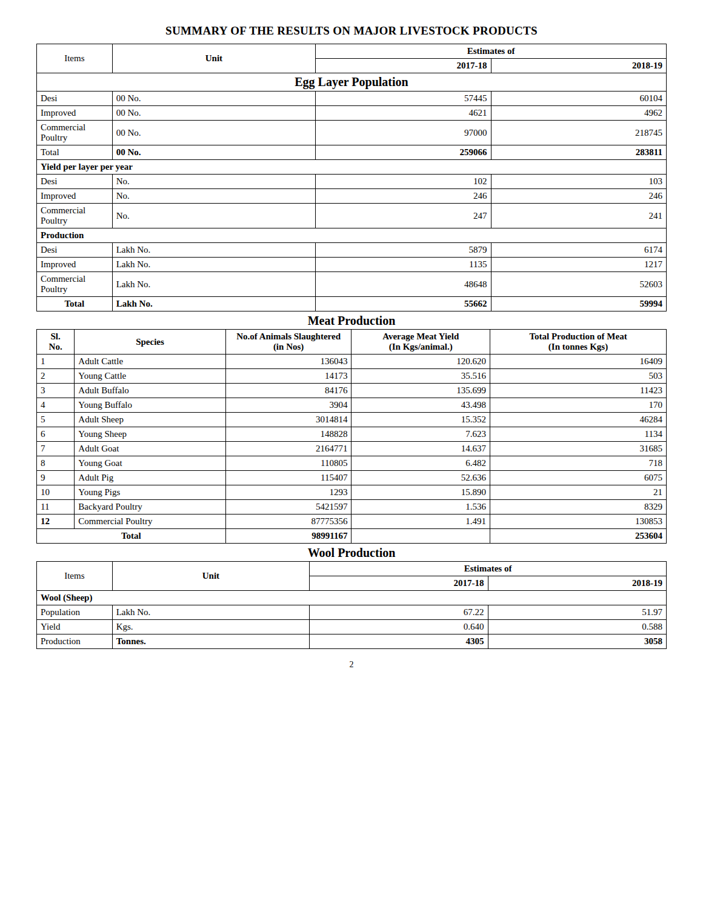SUMMARY OF THE RESULTS ON MAJOR LIVESTOCK PRODUCTS
| Items | Unit | Estimates of |
| 2017-18 | 2018-19 |
| Egg Layer Population |
| Desi | 00 No. | 57445 | 60104 |
| Improved | 00 No. | 4621 | 4962 |
| Commercial Poultry | 00 No. | 97000 | 218745 |
| Total | 00 No. | 259066 | 283811 |
| Yield per layer per year |
| Desi | No. | 102 | 103 |
| Improved | No. | 246 | 246 |
| Commercial Poultry | No. | 247 | 241 |
| Production |
| Desi | Lakh No. | 5879 | 6174 |
| Improved | Lakh No. | 1135 | 1217 |
| Commercial Poultry | Lakh No. | 48648 | 52603 |
| Total | Lakh No. | 55662 | 59994 |
Meat Production
| Sl. No. | Species | No.of Animals Slaughtered (in Nos) | Average Meat Yield (In Kgs/animal.) | Total Production of Meat (In tonnes Kgs) |
| --- | --- | --- | --- | --- |
| 1 | Adult Cattle | 136043 | 120.620 | 16409 |
| 2 | Young Cattle | 14173 | 35.516 | 503 |
| 3 | Adult Buffalo | 84176 | 135.699 | 11423 |
| 4 | Young Buffalo | 3904 | 43.498 | 170 |
| 5 | Adult Sheep | 3014814 | 15.352 | 46284 |
| 6 | Young Sheep | 148828 | 7.623 | 1134 |
| 7 | Adult Goat | 2164771 | 14.637 | 31685 |
| 8 | Young Goat | 110805 | 6.482 | 718 |
| 9 | Adult Pig | 115407 | 52.636 | 6075 |
| 10 | Young Pigs | 1293 | 15.890 | 21 |
| 11 | Backyard Poultry | 5421597 | 1.536 | 8329 |
| 12 | Commercial Poultry | 87775356 | 1.491 | 130853 |
| Total | 98991167 | | 253604 |
Wool Production
| Items | Unit | Estimates of |
| 2017-18 | 2018-19 |
| Wool (Sheep) |
| Population | Lakh No. | 67.22 | 51.97 |
| Yield | Kgs. | 0.640 | 0.588 |
| Production | Tonnes. | 4305 | 3058 |
2